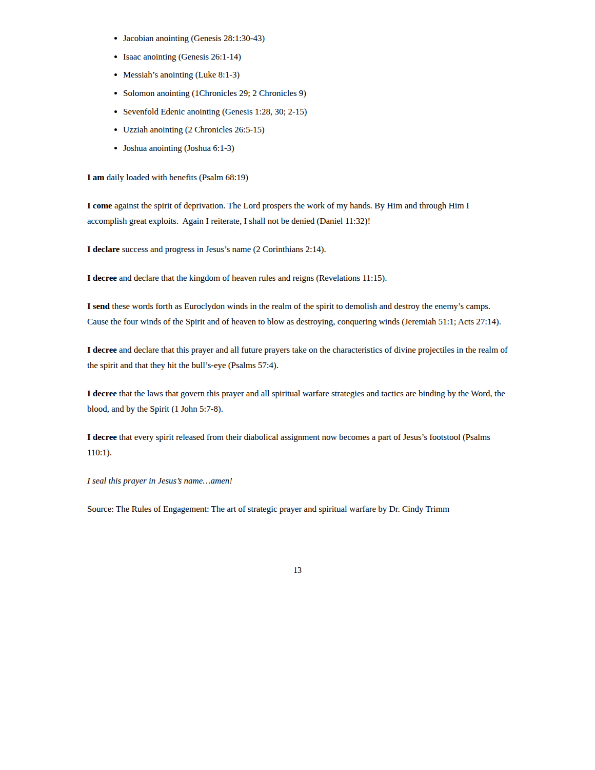Jacobian anointing (Genesis 28:1:30-43)
Isaac anointing (Genesis 26:1-14)
Messiah’s anointing (Luke 8:1-3)
Solomon anointing (1Chronicles 29; 2 Chronicles 9)
Sevenfold Edenic anointing (Genesis 1:28, 30; 2-15)
Uzziah anointing (2 Chronicles 26:5-15)
Joshua anointing (Joshua 6:1-3)
I am daily loaded with benefits (Psalm 68:19)
I come against the spirit of deprivation. The Lord prospers the work of my hands. By Him and through Him I accomplish great exploits. Again I reiterate, I shall not be denied (Daniel 11:32)!
I declare success and progress in Jesus’s name (2 Corinthians 2:14).
I decree and declare that the kingdom of heaven rules and reigns (Revelations 11:15).
I send these words forth as Euroclydon winds in the realm of the spirit to demolish and destroy the enemy’s camps. Cause the four winds of the Spirit and of heaven to blow as destroying, conquering winds (Jeremiah 51:1; Acts 27:14).
I decree and declare that this prayer and all future prayers take on the characteristics of divine projectiles in the realm of the spirit and that they hit the bull’s-eye (Psalms 57:4).
I decree that the laws that govern this prayer and all spiritual warfare strategies and tactics are binding by the Word, the blood, and by the Spirit (1 John 5:7-8).
I decree that every spirit released from their diabolical assignment now becomes a part of Jesus’s footstool (Psalms 110:1).
I seal this prayer in Jesus’s name…amen!
Source: The Rules of Engagement: The art of strategic prayer and spiritual warfare by Dr. Cindy Trimm
13